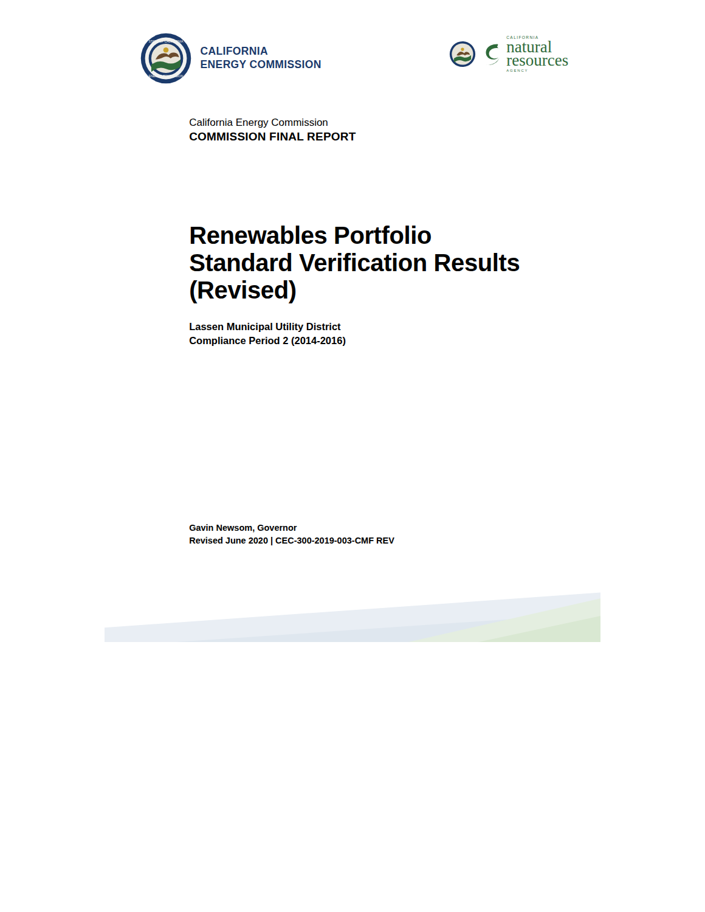STATE OF CALIFORNIA ENERGY COMMISSION
California
Energy Commission
California natural
resources Agency
California Energy Commission
COMMISSION FINAL REPORT
Renewables Portfolio Standard Verification Results (Revised)
Lassen Municipal Utility District
Compliance Period 2 (2014-2016)
Gavin Newsom, Governor
Revised June 2020 | CEC-300-2019-003-CMF REV